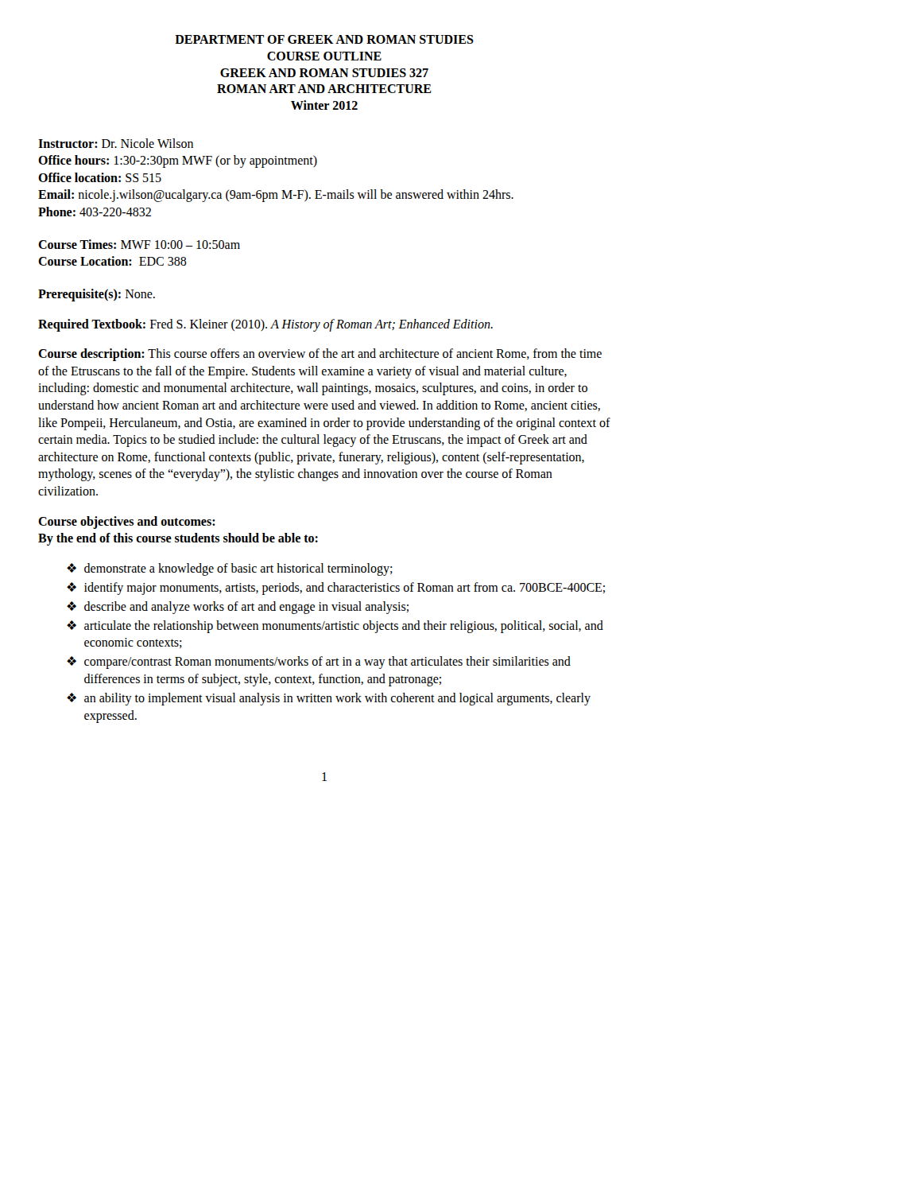DEPARTMENT OF GREEK AND ROMAN STUDIES
COURSE OUTLINE
GREEK AND ROMAN STUDIES 327
ROMAN ART AND ARCHITECTURE
Winter 2012
Instructor: Dr. Nicole Wilson
Office hours: 1:30-2:30pm MWF (or by appointment)
Office location: SS 515
Email: nicole.j.wilson@ucalgary.ca (9am-6pm M-F). E-mails will be answered within 24hrs.
Phone: 403-220-4832
Course Times: MWF 10:00 – 10:50am
Course Location: EDC 388
Prerequisite(s): None.
Required Textbook: Fred S. Kleiner (2010). A History of Roman Art; Enhanced Edition.
Course description: This course offers an overview of the art and architecture of ancient Rome, from the time of the Etruscans to the fall of the Empire. Students will examine a variety of visual and material culture, including: domestic and monumental architecture, wall paintings, mosaics, sculptures, and coins, in order to understand how ancient Roman art and architecture were used and viewed. In addition to Rome, ancient cities, like Pompeii, Herculaneum, and Ostia, are examined in order to provide understanding of the original context of certain media. Topics to be studied include: the cultural legacy of the Etruscans, the impact of Greek art and architecture on Rome, functional contexts (public, private, funerary, religious), content (self-representation, mythology, scenes of the “everyday”), the stylistic changes and innovation over the course of Roman civilization.
Course objectives and outcomes:
By the end of this course students should be able to:
demonstrate a knowledge of basic art historical terminology;
identify major monuments, artists, periods, and characteristics of Roman art from ca. 700BCE-400CE;
describe and analyze works of art and engage in visual analysis;
articulate the relationship between monuments/artistic objects and their religious, political, social, and economic contexts;
compare/contrast Roman monuments/works of art in a way that articulates their similarities and differences in terms of subject, style, context, function, and patronage;
an ability to implement visual analysis in written work with coherent and logical arguments, clearly expressed.
1